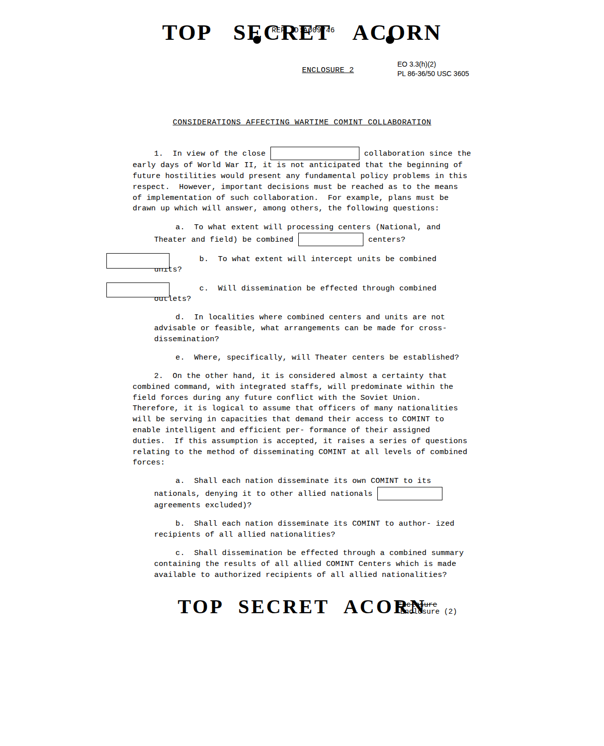TOP SECRET ACORN
REF ID:A609746
ENCLOSURE 2
EO 3.3(h)(2)
PL 86-36/50 USC 3605
CONSIDERATIONS AFFECTING WARTIME COMINT COLLABORATION
1. In view of the close collaboration since the early days of World War II, it is not anticipated that the beginning of future hostilities would present any fundamental policy problems in this respect. However, important decisions must be reached as to the means of implementation of such collaboration. For example, plans must be drawn up which will answer, among others, the following questions:
a. To what extent will processing centers (National, and Theater and field) be combined centers?
b. To what extent will intercept units be combined
units?
c. Will dissemination be effected through combined
outlets?
d. In localities where combined centers and units are not advisable or feasible, what arrangements can be made for cross-dissemination?
e. Where, specifically, will Theater centers be established?
2. On the other hand, it is considered almost a certainty that combined command, with integrated staffs, will predominate within the field forces during any future conflict with the Soviet Union. Therefore, it is logical to assume that officers of many nationalities will be serving in capacities that demand their access to COMINT to enable intelligent and efficient per- formance of their assigned duties. If this assumption is accepted, it raises a series of questions relating to the method of disseminating COMINT at all levels of combined forces:
a. Shall each nation disseminate its own COMINT to its nationals, denying it to other allied nationals agreements excluded)?
b. Shall each nation disseminate its COMINT to author- ized recipients of all allied nationalities?
c. Shall dissemination be effected through a combined summary containing the results of all allied COMINT Centers which is made available to authorized recipients of all allied nationalities?
TOP SECRET ACORN
Enclosure
Enclosure (2)